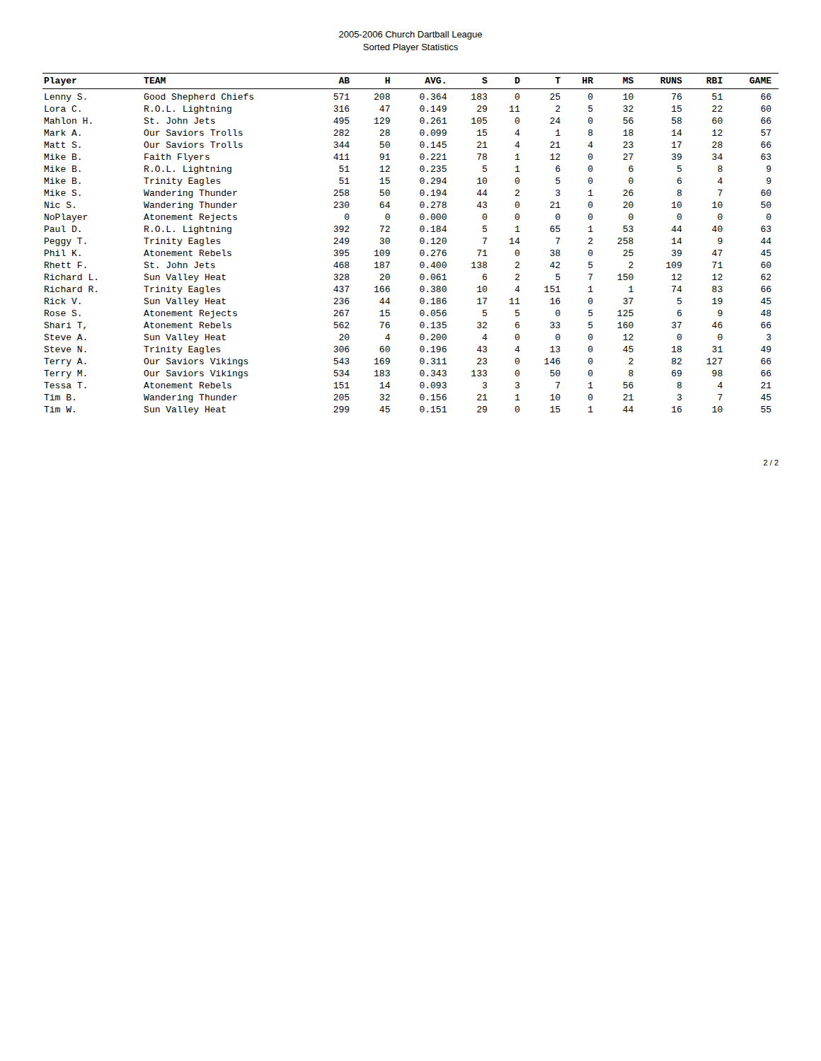2005-2006 Church Dartball League
Sorted Player Statistics
| Player | TEAM | AB | H | AVG. | S | D | T | HR | MS | RUNS | RBI | GAME |
| --- | --- | --- | --- | --- | --- | --- | --- | --- | --- | --- | --- | --- |
| Lenny S. | Good Shepherd Chiefs | 571 | 208 | 0.364 | 183 | 0 | 25 | 0 | 10 | 76 | 51 | 66 |
| Lora C. | R.O.L. Lightning | 316 | 47 | 0.149 | 29 | 11 | 2 | 5 | 32 | 15 | 22 | 60 |
| Mahlon H. | St. John Jets | 495 | 129 | 0.261 | 105 | 0 | 24 | 0 | 56 | 58 | 60 | 66 |
| Mark A. | Our Saviors Trolls | 282 | 28 | 0.099 | 15 | 4 | 1 | 8 | 18 | 14 | 12 | 57 |
| Matt S. | Our Saviors Trolls | 344 | 50 | 0.145 | 21 | 4 | 21 | 4 | 23 | 17 | 28 | 66 |
| Mike B. | Faith Flyers | 411 | 91 | 0.221 | 78 | 1 | 12 | 0 | 27 | 39 | 34 | 63 |
| Mike B. | R.O.L. Lightning | 51 | 12 | 0.235 | 5 | 1 | 6 | 0 | 6 | 5 | 8 | 9 |
| Mike B. | Trinity Eagles | 51 | 15 | 0.294 | 10 | 0 | 5 | 0 | 0 | 6 | 4 | 9 |
| Mike S. | Wandering Thunder | 258 | 50 | 0.194 | 44 | 2 | 3 | 1 | 26 | 8 | 7 | 60 |
| Nic S. | Wandering Thunder | 230 | 64 | 0.278 | 43 | 0 | 21 | 0 | 20 | 10 | 10 | 50 |
| NoPlayer | Atonement Rejects | 0 | 0 | 0.000 | 0 | 0 | 0 | 0 | 0 | 0 | 0 | 0 |
| Paul D. | R.O.L. Lightning | 392 | 72 | 0.184 | 5 | 1 | 65 | 1 | 53 | 44 | 40 | 63 |
| Peggy T. | Trinity Eagles | 249 | 30 | 0.120 | 7 | 14 | 7 | 2 | 258 | 14 | 9 | 44 |
| Phil K. | Atonement Rebels | 395 | 109 | 0.276 | 71 | 0 | 38 | 0 | 25 | 39 | 47 | 45 |
| Rhett F. | St. John Jets | 468 | 187 | 0.400 | 138 | 2 | 42 | 5 | 2 | 109 | 71 | 60 |
| Richard L. | Sun Valley Heat | 328 | 20 | 0.061 | 6 | 2 | 5 | 7 | 150 | 12 | 12 | 62 |
| Richard R. | Trinity Eagles | 437 | 166 | 0.380 | 10 | 4 | 151 | 1 | 1 | 74 | 83 | 66 |
| Rick V. | Sun Valley Heat | 236 | 44 | 0.186 | 17 | 11 | 16 | 0 | 37 | 5 | 19 | 45 |
| Rose S. | Atonement Rejects | 267 | 15 | 0.056 | 5 | 5 | 0 | 5 | 125 | 6 | 9 | 48 |
| Shari T, | Atonement Rebels | 562 | 76 | 0.135 | 32 | 6 | 33 | 5 | 160 | 37 | 46 | 66 |
| Steve A. | Sun Valley Heat | 20 | 4 | 0.200 | 4 | 0 | 0 | 0 | 12 | 0 | 0 | 3 |
| Steve N. | Trinity Eagles | 306 | 60 | 0.196 | 43 | 4 | 13 | 0 | 45 | 18 | 31 | 49 |
| Terry A. | Our Saviors Vikings | 543 | 169 | 0.311 | 23 | 0 | 146 | 0 | 2 | 82 | 127 | 66 |
| Terry M. | Our Saviors Vikings | 534 | 183 | 0.343 | 133 | 0 | 50 | 0 | 8 | 69 | 98 | 66 |
| Tessa T. | Atonement Rebels | 151 | 14 | 0.093 | 3 | 3 | 7 | 1 | 56 | 8 | 4 | 21 |
| Tim B. | Wandering Thunder | 205 | 32 | 0.156 | 21 | 1 | 10 | 0 | 21 | 3 | 7 | 45 |
| Tim W. | Sun Valley Heat | 299 | 45 | 0.151 | 29 | 0 | 15 | 1 | 44 | 16 | 10 | 55 |
2 / 2